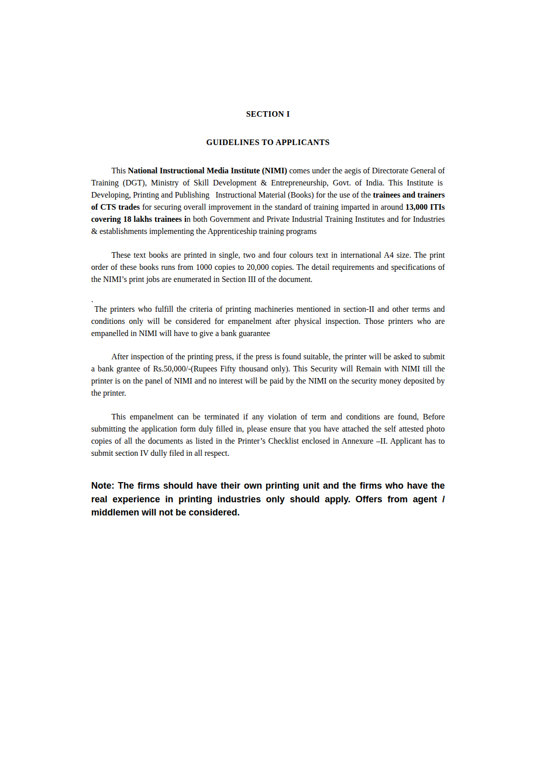SECTION I
GUIDELINES TO APPLICANTS
This National Instructional Media Institute (NIMI) comes under the aegis of Directorate General of Training (DGT), Ministry of Skill Development & Entrepreneurship, Govt. of India. This Institute is Developing, Printing and Publishing Instructional Material (Books) for the use of the trainees and trainers of CTS trades for securing overall improvement in the standard of training imparted in around 13,000 ITIs covering 18 lakhs trainees in both Government and Private Industrial Training Institutes and for Industries & establishments implementing the Apprenticeship training programs
These text books are printed in single, two and four colours text in international A4 size. The print order of these books runs from 1000 copies to 20,000 copies. The detail requirements and specifications of the NIMI’s print jobs are enumerated in Section III of the document.
.
The printers who fulfill the criteria of printing machineries mentioned in section-II and other terms and conditions only will be considered for empanelment after physical inspection. Those printers who are empanelled in NIMI will have to give a bank guarantee
After inspection of the printing press, if the press is found suitable, the printer will be asked to submit a bank grantee of Rs.50,000/-(Rupees Fifty thousand only). This Security will Remain with NIMI till the printer is on the panel of NIMI and no interest will be paid by the NIMI on the security money deposited by the printer.
This empanelment can be terminated if any violation of term and conditions are found, Before submitting the application form duly filled in, please ensure that you have attached the self attested photo copies of all the documents as listed in the Printer’s Checklist enclosed in Annexure –II. Applicant has to submit section IV dully filed in all respect.
Note: The firms should have their own printing unit and the firms who have the real experience in printing industries only should apply. Offers from agent / middlemen will not be considered.